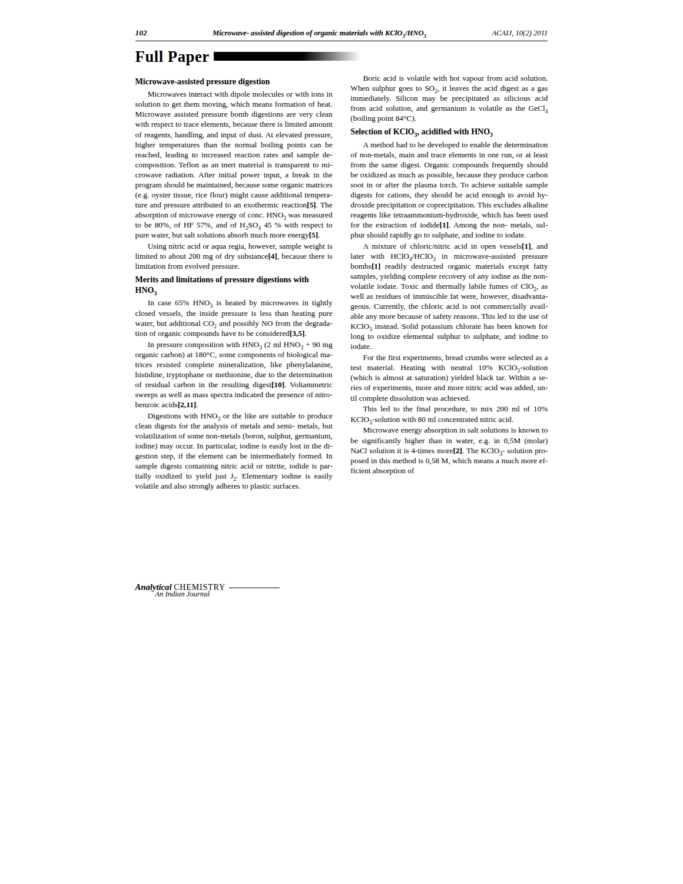102 Microwave- assisted digestion of organic materials with KClO3/HNO3 ACAIJ, 10(2) 2011
Full Paper
Microwave-assisted pressure digestion
Microwaves interact with dipole molecules or with ions in solution to get them moving, which means formation of heat. Microwave assisted pressure bomb digestions are very clean with respect to trace elements, because there is limited amount of reagents, handling, and input of dust. At elevated pressure, higher temperatures than the normal boiling points can be reached, leading to increased reaction rates and sample decomposition. Teflon as an inert material is transparent to microwave radiation. After initial power input, a break in the program should be maintained, because some organic matrices (e.g. oyster tissue, rice flour) might cause additional temperature and pressure attributed to an exothermic reaction[5]. The absorption of microwave energy of conc. HNO3 was measured to be 80%, of HF 57%, and of H2SO4 45 % with respect to pure water, but salt solutions absorb much more energy[5].
Using nitric acid or aqua regia, however, sample weight is limited to about 200 mg of dry substance[4], because there is limitation from evolved pressure.
Merits and limitations of pressure digestions with HNO3
In case 65% HNO3 is heated by microwaves in tightly closed vessels, the inside pressure is less than heating pure water, but additional CO2 and possibly NO from the degradation of organic compounds have to be considered[3,5].
In pressure composition with HNO3 (2 ml HNO3 + 90 mg organic carbon) at 180°C, some components of biological matrices resisted complete mineralization, like phenylalanine, histidine, tryptophane or methionine, due to the determination of residual carbon in the resulting digest[10]. Voltammetric sweeps as well as mass spectra indicated the presence of nitro- benzoic acids[2,11].
Digestions with HNO3 or the like are suitable to produce clean digests for the analysis of metals and semi- metals, but volatilization of some non-metals (boron, sulphur, germanium, iodine) may occur. In particular, iodine is easily lost in the digestion step, if the element can be intermediately formed. In sample digests containing nitric acid or nitrite, iodide is partially oxidized to yield just J2. Elementary iodine is easily volatile and also strongly adheres to plastic surfaces.
Boric acid is volatile with hot vapour from acid solution. When sulphur goes to SO2, it leaves the acid digest as a gas immediately. Silicon may be precipitated as silicious acid from acid solution, and germanium is volatile as the GeCl4 (boiling point 84°C).
Selection of KClO3, acidified with HNO3
A method had to be developed to enable the determination of non-metals, main and trace elements in one run, or at least from the same digest. Organic compounds frequently should be oxidized as much as possible, because they produce carbon soot in or after the plasma torch. To achieve suitable sample digests for cations, they should be acid enough to avoid hydroxide precipitation or coprecipitation. This excludes alkaline reagents like tetraammonium-hydroxide, which has been used for the extraction of iodide[1]. Among the non- metals, sulphur should rapidly go to sulphate, and iodine to iodate.
A mixture of chloric/nitric acid in open vessels[1], and later with HClO4/HClO3 in microwave-assisted pressure bombs[1] readily destructed organic materials except fatty samples, yielding complete recovery of any iodine as the non- volatile iodate. Toxic and thermally labile fumes of ClO2, as well as residues of immiscible fat were, however, disadvantageous. Currently, the chloric acid is not commercially available any more because of safety reasons. This led to the use of KClO3 instead. Solid potassium chlorate has been known for long to oxidize elemental sulphur to sulphate, and iodine to iodate.
For the first experiments, bread crumbs were selected as a test material. Heating with neutral 10% KClO3-solution (which is almost at saturation) yielded black tar. Within a series of experiments, more and more nitric acid was added, until complete dissolution was achieved.
This led to the final procedure, to mix 200 ml of 10% KClO3-solution with 80 ml concentrated nitric acid.
Microwave energy absorption in salt solutions is known to be significantly higher than in water, e.g. in 0,5M (molar) NaCl solution it is 4-times more[2]. The KClO3- solution proposed in this method is 0,58 M, which means a much more efficient absorption of
Analytical CHEMISTRY An Indian Journal